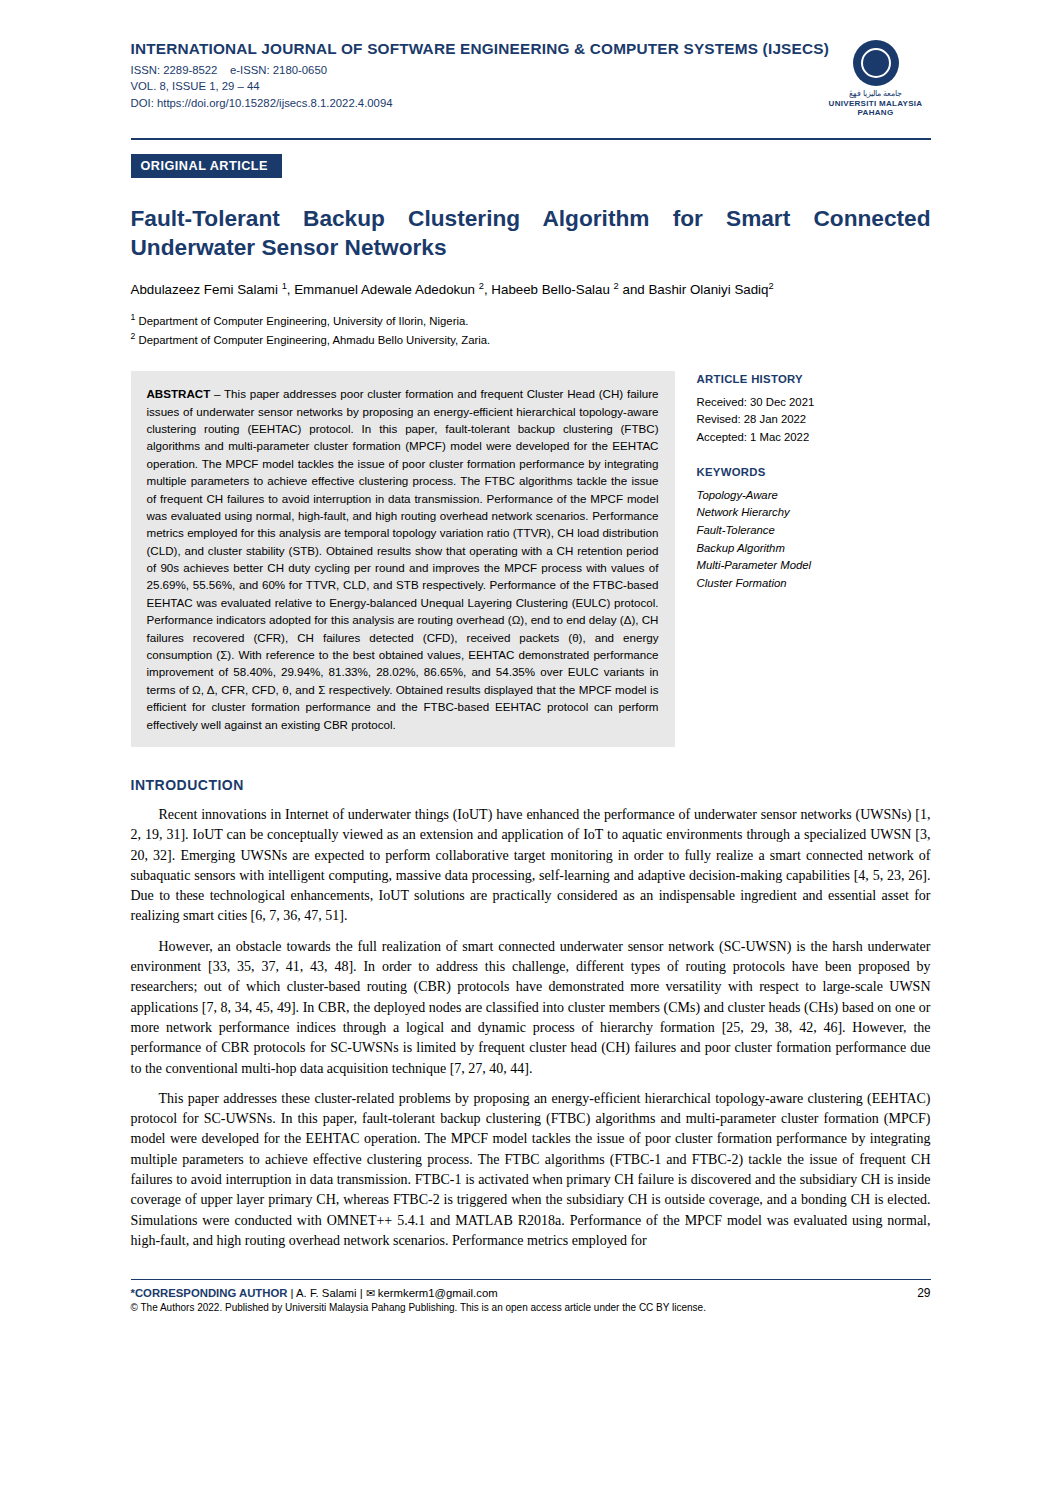جامعة ماليزيا فهڠ
UNIVERSITI MALAYSIA PAHANG
INTERNATIONAL JOURNAL OF SOFTWARE ENGINEERING & COMPUTER SYSTEMS (IJSECS)
ISSN: 2289-8522 e-ISSN: 2180-0650
VOL. 8, ISSUE 1, 29 – 44
DOI: https://doi.org/10.15282/ijsecs.8.1.2022.4.0094
ORIGINAL ARTICLE
Fault-Tolerant Backup Clustering Algorithm for Smart Connected Underwater Sensor Networks
Abdulazeez Femi Salami 1, Emmanuel Adewale Adedokun 2, Habeeb Bello-Salau 2 and Bashir Olaniyi Sadiq2
1 Department of Computer Engineering, University of Ilorin, Nigeria.
2 Department of Computer Engineering, Ahmadu Bello University, Zaria.
ABSTRACT – This paper addresses poor cluster formation and frequent Cluster Head (CH) failure issues of underwater sensor networks by proposing an energy-efficient hierarchical topology-aware clustering routing (EEHTAC) protocol. In this paper, fault-tolerant backup clustering (FTBC) algorithms and multi-parameter cluster formation (MPCF) model were developed for the EEHTAC operation. The MPCF model tackles the issue of poor cluster formation performance by integrating multiple parameters to achieve effective clustering process. The FTBC algorithms tackle the issue of frequent CH failures to avoid interruption in data transmission. Performance of the MPCF model was evaluated using normal, high-fault, and high routing overhead network scenarios. Performance metrics employed for this analysis are temporal topology variation ratio (TTVR), CH load distribution (CLD), and cluster stability (STB). Obtained results show that operating with a CH retention period of 90s achieves better CH duty cycling per round and improves the MPCF process with values of 25.69%, 55.56%, and 60% for TTVR, CLD, and STB respectively. Performance of the FTBC-based EEHTAC was evaluated relative to Energy-balanced Unequal Layering Clustering (EULC) protocol. Performance indicators adopted for this analysis are routing overhead (Ω), end to end delay (Δ), CH failures recovered (CFR), CH failures detected (CFD), received packets (θ), and energy consumption (Σ). With reference to the best obtained values, EEHTAC demonstrated performance improvement of 58.40%, 29.94%, 81.33%, 28.02%, 86.65%, and 54.35% over EULC variants in terms of Ω, Δ, CFR, CFD, θ, and Σ respectively. Obtained results displayed that the MPCF model is efficient for cluster formation performance and the FTBC-based EEHTAC protocol can perform effectively well against an existing CBR protocol.
ARTICLE HISTORY
Received: 30 Dec 2021
Revised: 28 Jan 2022
Accepted: 1 Mac 2022
KEYWORDS
Topology-Aware
Network Hierarchy
Fault-Tolerance
Backup Algorithm
Multi-Parameter Model
Cluster Formation
INTRODUCTION
Recent innovations in Internet of underwater things (IoUT) have enhanced the performance of underwater sensor networks (UWSNs) [1, 2, 19, 31]. IoUT can be conceptually viewed as an extension and application of IoT to aquatic environments through a specialized UWSN [3, 20, 32]. Emerging UWSNs are expected to perform collaborative target monitoring in order to fully realize a smart connected network of subaquatic sensors with intelligent computing, massive data processing, self-learning and adaptive decision-making capabilities [4, 5, 23, 26]. Due to these technological enhancements, IoUT solutions are practically considered as an indispensable ingredient and essential asset for realizing smart cities [6, 7, 36, 47, 51].
However, an obstacle towards the full realization of smart connected underwater sensor network (SC-UWSN) is the harsh underwater environment [33, 35, 37, 41, 43, 48]. In order to address this challenge, different types of routing protocols have been proposed by researchers; out of which cluster-based routing (CBR) protocols have demonstrated more versatility with respect to large-scale UWSN applications [7, 8, 34, 45, 49]. In CBR, the deployed nodes are classified into cluster members (CMs) and cluster heads (CHs) based on one or more network performance indices through a logical and dynamic process of hierarchy formation [25, 29, 38, 42, 46]. However, the performance of CBR protocols for SC-UWSNs is limited by frequent cluster head (CH) failures and poor cluster formation performance due to the conventional multi-hop data acquisition technique [7, 27, 40, 44].
This paper addresses these cluster-related problems by proposing an energy-efficient hierarchical topology-aware clustering (EEHTAC) protocol for SC-UWSNs. In this paper, fault-tolerant backup clustering (FTBC) algorithms and multi-parameter cluster formation (MPCF) model were developed for the EEHTAC operation. The MPCF model tackles the issue of poor cluster formation performance by integrating multiple parameters to achieve effective clustering process. The FTBC algorithms (FTBC-1 and FTBC-2) tackle the issue of frequent CH failures to avoid interruption in data transmission. FTBC-1 is activated when primary CH failure is discovered and the subsidiary CH is inside coverage of upper layer primary CH, whereas FTBC-2 is triggered when the subsidiary CH is outside coverage, and a bonding CH is elected. Simulations were conducted with OMNET++ 5.4.1 and MATLAB R2018a. Performance of the MPCF model was evaluated using normal, high-fault, and high routing overhead network scenarios. Performance metrics employed for
29
*CORRESPONDING AUTHOR | A. F. Salami | ✉ kermkerm1@gmail.com
© The Authors 2022. Published by Universiti Malaysia Pahang Publishing. This is an open access article under the CC BY license.